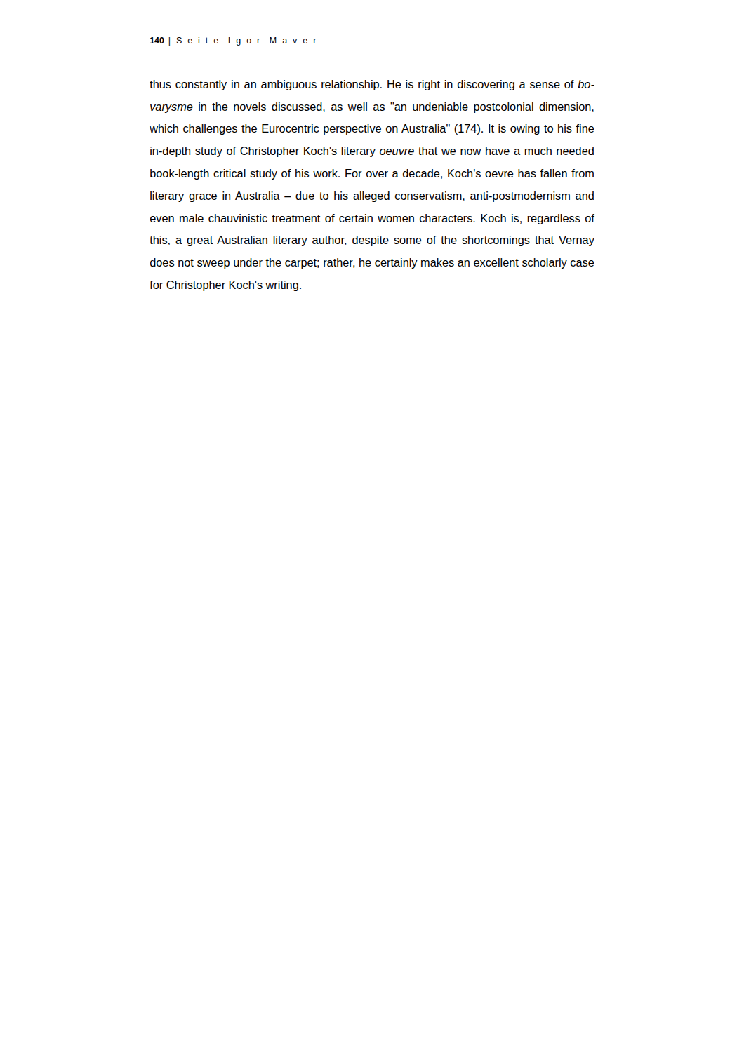140 | S e i t e I g o r M a v e r
thus constantly in an ambiguous relationship. He is right in discovering a sense of bovarysme in the novels discussed, as well as "an undeniable postcolonial dimension, which challenges the Eurocentric perspective on Australia" (174). It is owing to his fine in-depth study of Christopher Koch's literary oeuvre that we now have a much needed book-length critical study of his work. For over a decade, Koch's oevre has fallen from literary grace in Australia – due to his alleged conservatism, anti-postmodernism and even male chauvinistic treatment of certain women characters. Koch is, regardless of this, a great Australian literary author, despite some of the shortcomings that Vernay does not sweep under the carpet; rather, he certainly makes an excellent scholarly case for Christopher Koch's writing.